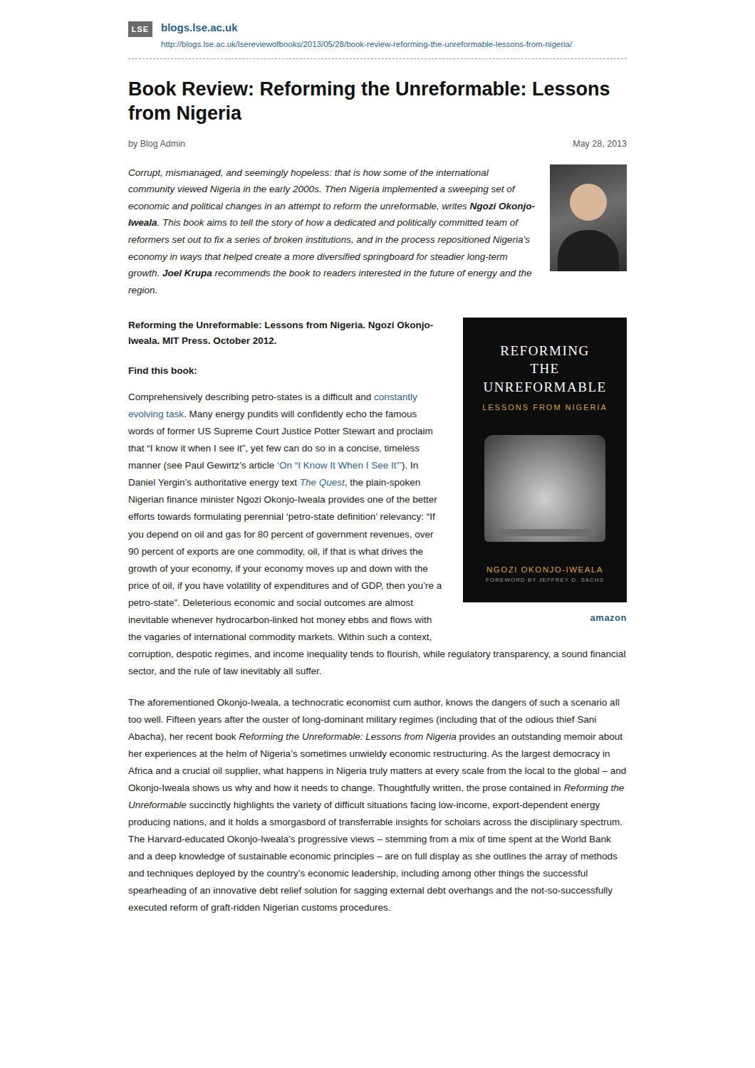LSE
blogs.lse.ac.uk
http://blogs.lse.ac.uk/lsereviewofbooks/2013/05/28/book-review-reforming-the-unreformable-lessons-from-nigeria/
Book Review: Reforming the Unreformable: Lessons from Nigeria
by Blog Admin May 28, 2013
Corrupt, mismanaged, and seemingly hopeless: that is how some of the international community viewed Nigeria in the early 2000s. Then Nigeria implemented a sweeping set of economic and political changes in an attempt to reform the unreformable, writes Ngozi Okonjo-Iweala. This book aims to tell the story of how a dedicated and politically committed team of reformers set out to fix a series of broken institutions, and in the process repositioned Nigeria’s economy in ways that helped create a more diversified springboard for steadier long-term growth. Joel Krupa recommends the book to readers interested in the future of energy and the region.
Reforming
the Unreformable
Lessons from Nigeria
Ngozi Okonjo-Iweala Foreword by Jeffrey D. Sachs
amazon
Reforming the Unreformable: Lessons from Nigeria. Ngozi Okonjo-Iweala. MIT Press. October 2012.
Find this book:
Comprehensively describing petro-states is a difficult and constantly evolving task. Many energy pundits will confidently echo the famous words of former US Supreme Court Justice Potter Stewart and proclaim that “I know it when I see it”, yet few can do so in a concise, timeless manner (see Paul Gewirtz’s article ‘On “I Know It When I See It”’). In Daniel Yergin’s authoritative energy text The Quest, the plain-spoken Nigerian finance minister Ngozi Okonjo-Iweala provides one of the better efforts towards formulating perennial ‘petro-state definition’ relevancy: “If you depend on oil and gas for 80 percent of government revenues, over 90 percent of exports are one commodity, oil, if that is what drives the growth of your economy, if your economy moves up and down with the price of oil, if you have volatility of expenditures and of GDP, then you’re a petro-state”. Deleterious economic and social outcomes are almost inevitable whenever hydrocarbon-linked hot money ebbs and flows with the vagaries of international commodity markets. Within such a context, corruption, despotic regimes, and income inequality tends to flourish, while regulatory transparency, a sound financial sector, and the rule of law inevitably all suffer.
The aforementioned Okonjo-Iweala, a technocratic economist cum author, knows the dangers of such a scenario all too well. Fifteen years after the ouster of long-dominant military regimes (including that of the odious thief Sani Abacha), her recent book Reforming the Unreformable: Lessons from Nigeria provides an outstanding memoir about her experiences at the helm of Nigeria’s sometimes unwieldy economic restructuring. As the largest democracy in Africa and a crucial oil supplier, what happens in Nigeria truly matters at every scale from the local to the global – and Okonjo-Iweala shows us why and how it needs to change. Thoughtfully written, the prose contained in Reforming the Unreformable succinctly highlights the variety of difficult situations facing low-income, export-dependent energy producing nations, and it holds a smorgasbord of transferrable insights for scholars across the disciplinary spectrum. The Harvard-educated Okonjo-Iweala’s progressive views – stemming from a mix of time spent at the World Bank and a deep knowledge of sustainable economic principles – are on full display as she outlines the array of methods and techniques deployed by the country’s economic leadership, including among other things the successful spearheading of an innovative debt relief solution for sagging external debt overhangs and the not-so-successfully executed reform of graft-ridden Nigerian customs procedures.